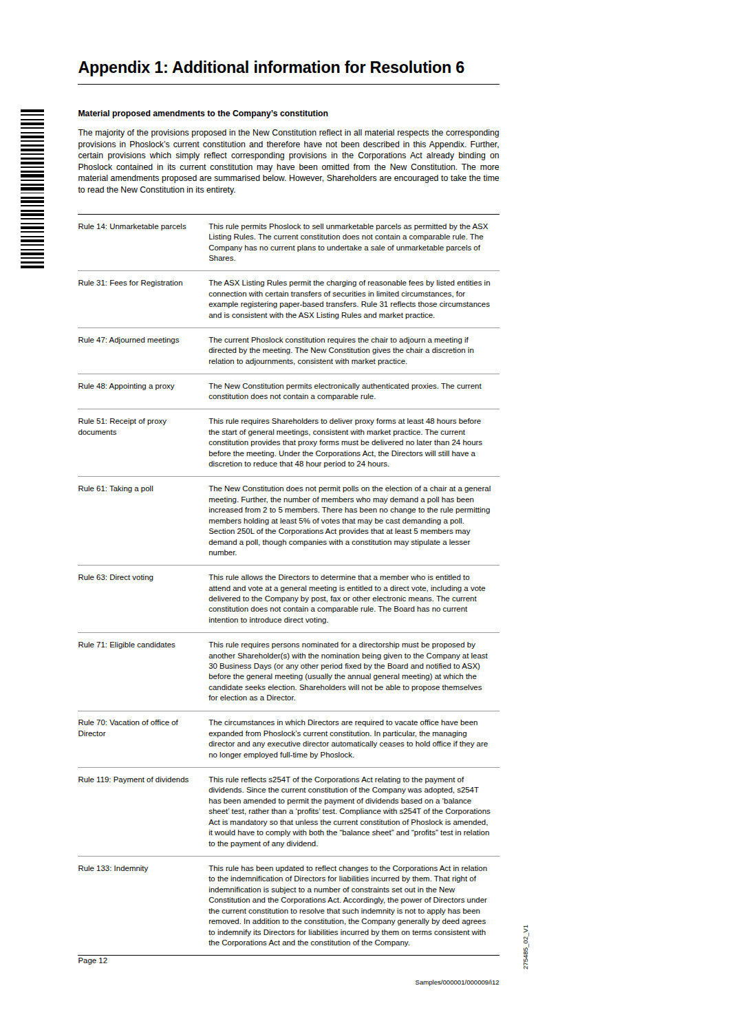Appendix 1: Additional information for Resolution 6
Material proposed amendments to the Company’s constitution
The majority of the provisions proposed in the New Constitution reflect in all material respects the corresponding provisions in Phoslock’s current constitution and therefore have not been described in this Appendix. Further, certain provisions which simply reflect corresponding provisions in the Corporations Act already binding on Phoslock contained in its current constitution may have been omitted from the New Constitution. The more material amendments proposed are summarised below. However, Shareholders are encouraged to take the time to read the New Constitution in its entirety.
| Rule 14: Unmarketable parcels | This rule permits Phoslock to sell unmarketable parcels as permitted by the ASX Listing Rules. The current constitution does not contain a comparable rule. The Company has no current plans to undertake a sale of unmarketable parcels of Shares. |
| Rule 31: Fees for Registration | The ASX Listing Rules permit the charging of reasonable fees by listed entities in connection with certain transfers of securities in limited circumstances, for example registering paper-based transfers. Rule 31 reflects those circumstances and is consistent with the ASX Listing Rules and market practice. |
| Rule 47: Adjourned meetings | The current Phoslock constitution requires the chair to adjourn a meeting if directed by the meeting. The New Constitution gives the chair a discretion in relation to adjournments, consistent with market practice. |
| Rule 48: Appointing a proxy | The New Constitution permits electronically authenticated proxies. The current constitution does not contain a comparable rule. |
| Rule 51: Receipt of proxy documents | This rule requires Shareholders to deliver proxy forms at least 48 hours before the start of general meetings, consistent with market practice. The current constitution provides that proxy forms must be delivered no later than 24 hours before the meeting. Under the Corporations Act, the Directors will still have a discretion to reduce that 48 hour period to 24 hours. |
| Rule 61: Taking a poll | The New Constitution does not permit polls on the election of a chair at a general meeting. Further, the number of members who may demand a poll has been increased from 2 to 5 members. There has been no change to the rule permitting members holding at least 5% of votes that may be cast demanding a poll. Section 250L of the Corporations Act provides that at least 5 members may demand a poll, though companies with a constitution may stipulate a lesser number. |
| Rule 63: Direct voting | This rule allows the Directors to determine that a member who is entitled to attend and vote at a general meeting is entitled to a direct vote, including a vote delivered to the Company by post, fax or other electronic means. The current constitution does not contain a comparable rule. The Board has no current intention to introduce direct voting. |
| Rule 71: Eligible candidates | This rule requires persons nominated for a directorship must be proposed by another Shareholder(s) with the nomination being given to the Company at least 30 Business Days (or any other period fixed by the Board and notified to ASX) before the general meeting (usually the annual general meeting) at which the candidate seeks election. Shareholders will not be able to propose themselves for election as a Director. |
| Rule 70: Vacation of office of Director | The circumstances in which Directors are required to vacate office have been expanded from Phoslock’s current constitution. In particular, the managing director and any executive director automatically ceases to hold office if they are no longer employed full-time by Phoslock. |
| Rule 119: Payment of dividends | This rule reflects s254T of the Corporations Act relating to the payment of dividends. Since the current constitution of the Company was adopted, s254T has been amended to permit the payment of dividends based on a ‘balance sheet’ test, rather than a ‘profits’ test. Compliance with s254T of the Corporations Act is mandatory so that unless the current constitution of Phoslock is amended, it would have to comply with both the “balance sheet” and “profits” test in relation to the payment of any dividend. |
| Rule 133: Indemnity | This rule has been updated to reflect changes to the Corporations Act in relation to the indemnification of Directors for liabilities incurred by them. That right of indemnification is subject to a number of constraints set out in the New Constitution and the Corporations Act. Accordingly, the power of Directors under the current constitution to resolve that such indemnity is not to apply has been removed. In addition to the constitution, the Company generally by deed agrees to indemnify its Directors for liabilities incurred by them on terms consistent with the Corporations Act and the constitution of the Company. |
Page 12
275485_02_V1
Samples/000001/000009/i12